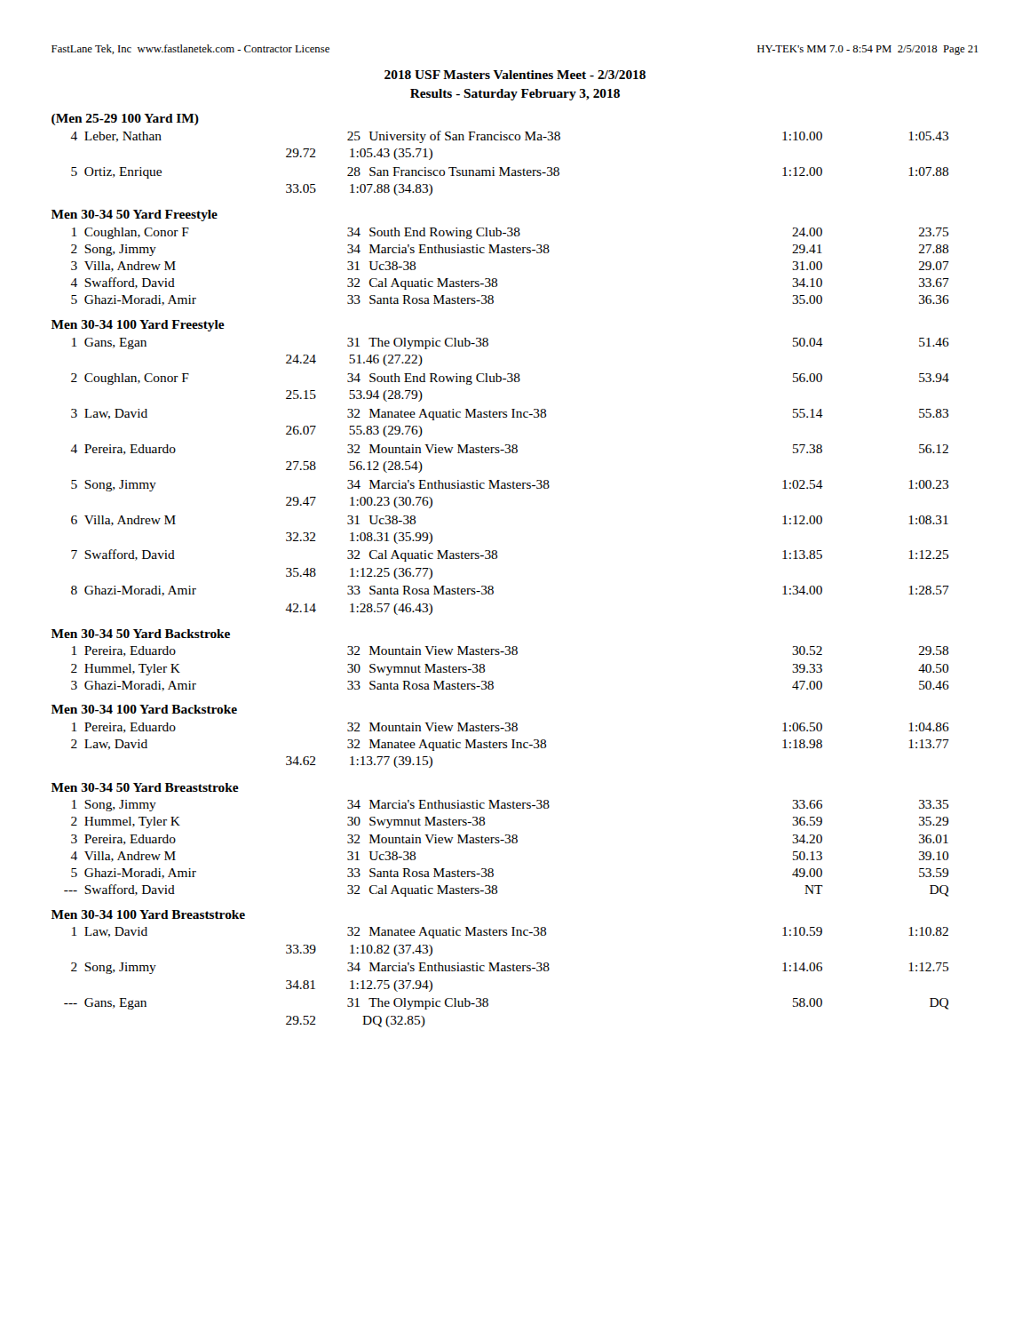FastLane Tek, Inc www.fastlanetek.com - Contractor License
HY-TEK's MM 7.0 - 8:54 PM 2/5/2018 Page 21
2018 USF Masters Valentines Meet - 2/3/2018
Results - Saturday February 3, 2018
(Men 25-29 100 Yard IM)
| 4 | Leber, Nathan | 25 | University of San Francisco Ma-38 | 1:10.00 | 1:05.43 |
| | 29.72 | 1:05.43 (35.71) |
| 5 | Ortiz, Enrique | 28 | San Francisco Tsunami Masters-38 | 1:12.00 | 1:07.88 |
| | 33.05 | 1:07.88 (34.83) |
Men 30-34 50 Yard Freestyle
| 1 | Coughlan, Conor F | 34 | South End Rowing Club-38 | 24.00 | 23.75 |
| 2 | Song, Jimmy | 34 | Marcia's Enthusiastic Masters-38 | 29.41 | 27.88 |
| 3 | Villa, Andrew M | 31 | Uc38-38 | 31.00 | 29.07 |
| 4 | Swafford, David | 32 | Cal Aquatic Masters-38 | 34.10 | 33.67 |
| 5 | Ghazi-Moradi, Amir | 33 | Santa Rosa Masters-38 | 35.00 | 36.36 |
Men 30-34 100 Yard Freestyle
| 1 | Gans, Egan | 31 | The Olympic Club-38 | 50.04 | 51.46 |
| | 24.24 | 51.46 (27.22) |
| 2 | Coughlan, Conor F | 34 | South End Rowing Club-38 | 56.00 | 53.94 |
| | 25.15 | 53.94 (28.79) |
| 3 | Law, David | 32 | Manatee Aquatic Masters Inc-38 | 55.14 | 55.83 |
| | 26.07 | 55.83 (29.76) |
| 4 | Pereira, Eduardo | 32 | Mountain View Masters-38 | 57.38 | 56.12 |
| | 27.58 | 56.12 (28.54) |
| 5 | Song, Jimmy | 34 | Marcia's Enthusiastic Masters-38 | 1:02.54 | 1:00.23 |
| | 29.47 | 1:00.23 (30.76) |
| 6 | Villa, Andrew M | 31 | Uc38-38 | 1:12.00 | 1:08.31 |
| | 32.32 | 1:08.31 (35.99) |
| 7 | Swafford, David | 32 | Cal Aquatic Masters-38 | 1:13.85 | 1:12.25 |
| | 35.48 | 1:12.25 (36.77) |
| 8 | Ghazi-Moradi, Amir | 33 | Santa Rosa Masters-38 | 1:34.00 | 1:28.57 |
| | 42.14 | 1:28.57 (46.43) |
Men 30-34 50 Yard Backstroke
| 1 | Pereira, Eduardo | 32 | Mountain View Masters-38 | 30.52 | 29.58 |
| 2 | Hummel, Tyler K | 30 | Swymnut Masters-38 | 39.33 | 40.50 |
| 3 | Ghazi-Moradi, Amir | 33 | Santa Rosa Masters-38 | 47.00 | 50.46 |
Men 30-34 100 Yard Backstroke
| 1 | Pereira, Eduardo | 32 | Mountain View Masters-38 | 1:06.50 | 1:04.86 |
| 2 | Law, David | 32 | Manatee Aquatic Masters Inc-38 | 1:18.98 | 1:13.77 |
| | 34.62 | 1:13.77 (39.15) |
Men 30-34 50 Yard Breaststroke
| 1 | Song, Jimmy | 34 | Marcia's Enthusiastic Masters-38 | 33.66 | 33.35 |
| 2 | Hummel, Tyler K | 30 | Swymnut Masters-38 | 36.59 | 35.29 |
| 3 | Pereira, Eduardo | 32 | Mountain View Masters-38 | 34.20 | 36.01 |
| 4 | Villa, Andrew M | 31 | Uc38-38 | 50.13 | 39.10 |
| 5 | Ghazi-Moradi, Amir | 33 | Santa Rosa Masters-38 | 49.00 | 53.59 |
| --- | Swafford, David | 32 | Cal Aquatic Masters-38 | NT | DQ |
Men 30-34 100 Yard Breaststroke
| 1 | Law, David | 32 | Manatee Aquatic Masters Inc-38 | 1:10.59 | 1:10.82 |
| | 33.39 | 1:10.82 (37.43) |
| 2 | Song, Jimmy | 34 | Marcia's Enthusiastic Masters-38 | 1:14.06 | 1:12.75 |
| | 34.81 | 1:12.75 (37.94) |
| --- | Gans, Egan | 31 | The Olympic Club-38 | 58.00 | DQ |
| | 29.52 | DQ (32.85) |